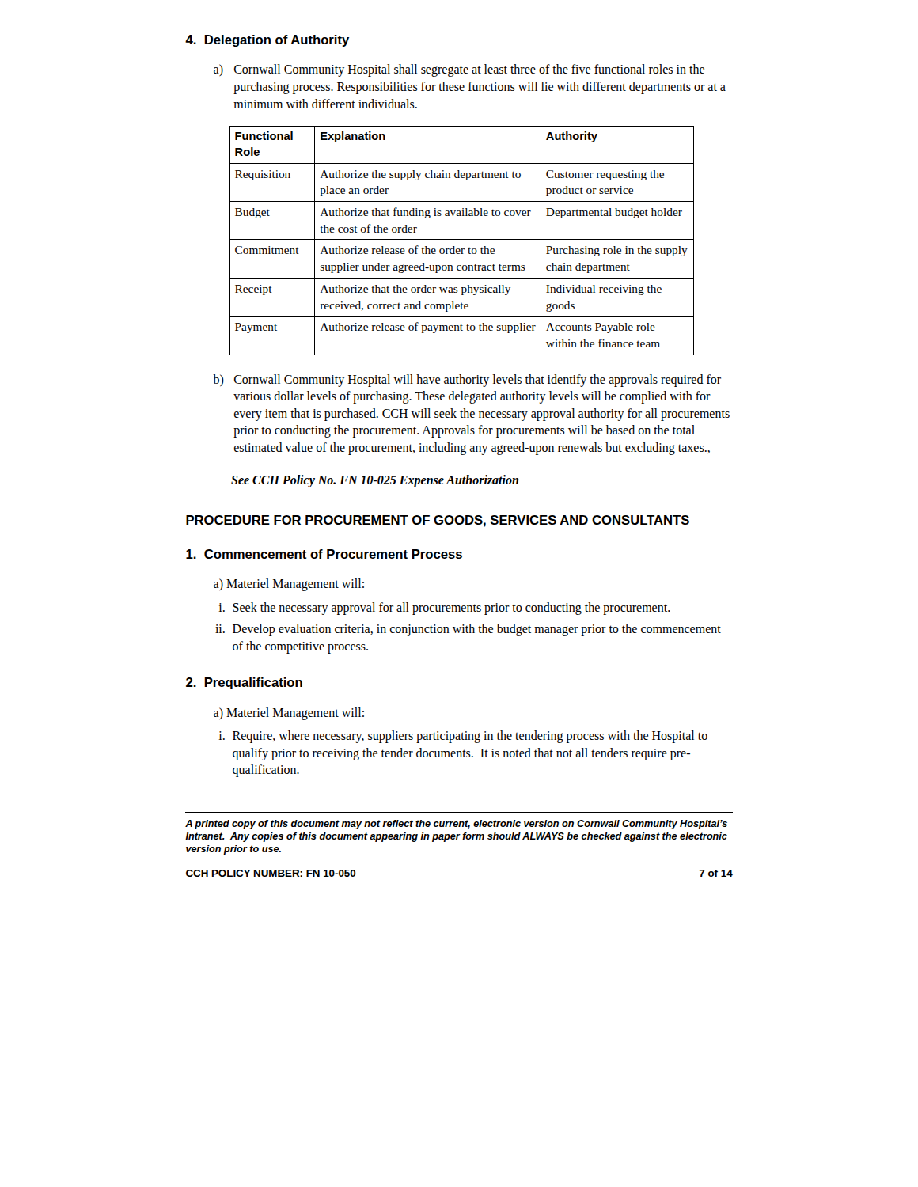4. Delegation of Authority
a) Cornwall Community Hospital shall segregate at least three of the five functional roles in the purchasing process. Responsibilities for these functions will lie with different departments or at a minimum with different individuals.
| Functional Role | Explanation | Authority |
| --- | --- | --- |
| Requisition | Authorize the supply chain department to place an order | Customer requesting the product or service |
| Budget | Authorize that funding is available to cover the cost of the order | Departmental budget holder |
| Commitment | Authorize release of the order to the supplier under agreed-upon contract terms | Purchasing role in the supply chain department |
| Receipt | Authorize that the order was physically received, correct and complete | Individual receiving the goods |
| Payment | Authorize release of payment to the supplier | Accounts Payable role within the finance team |
b) Cornwall Community Hospital will have authority levels that identify the approvals required for various dollar levels of purchasing. These delegated authority levels will be complied with for every item that is purchased. CCH will seek the necessary approval authority for all procurements prior to conducting the procurement. Approvals for procurements will be based on the total estimated value of the procurement, including any agreed-upon renewals but excluding taxes.,
See CCH Policy No. FN 10-025 Expense Authorization
PROCEDURE FOR PROCUREMENT OF GOODS, SERVICES AND CONSULTANTS
1. Commencement of Procurement Process
a) Materiel Management will:
Seek the necessary approval for all procurements prior to conducting the procurement.
Develop evaluation criteria, in conjunction with the budget manager prior to the commencement of the competitive process.
2. Prequalification
a) Materiel Management will:
Require, where necessary, suppliers participating in the tendering process with the Hospital to qualify prior to receiving the tender documents. It is noted that not all tenders require pre-qualification.
A printed copy of this document may not reflect the current, electronic version on Cornwall Community Hospital’s Intranet. Any copies of this document appearing in paper form should ALWAYS be checked against the electronic version prior to use.
CCH POLICY NUMBER: FN 10-050 7 of 14